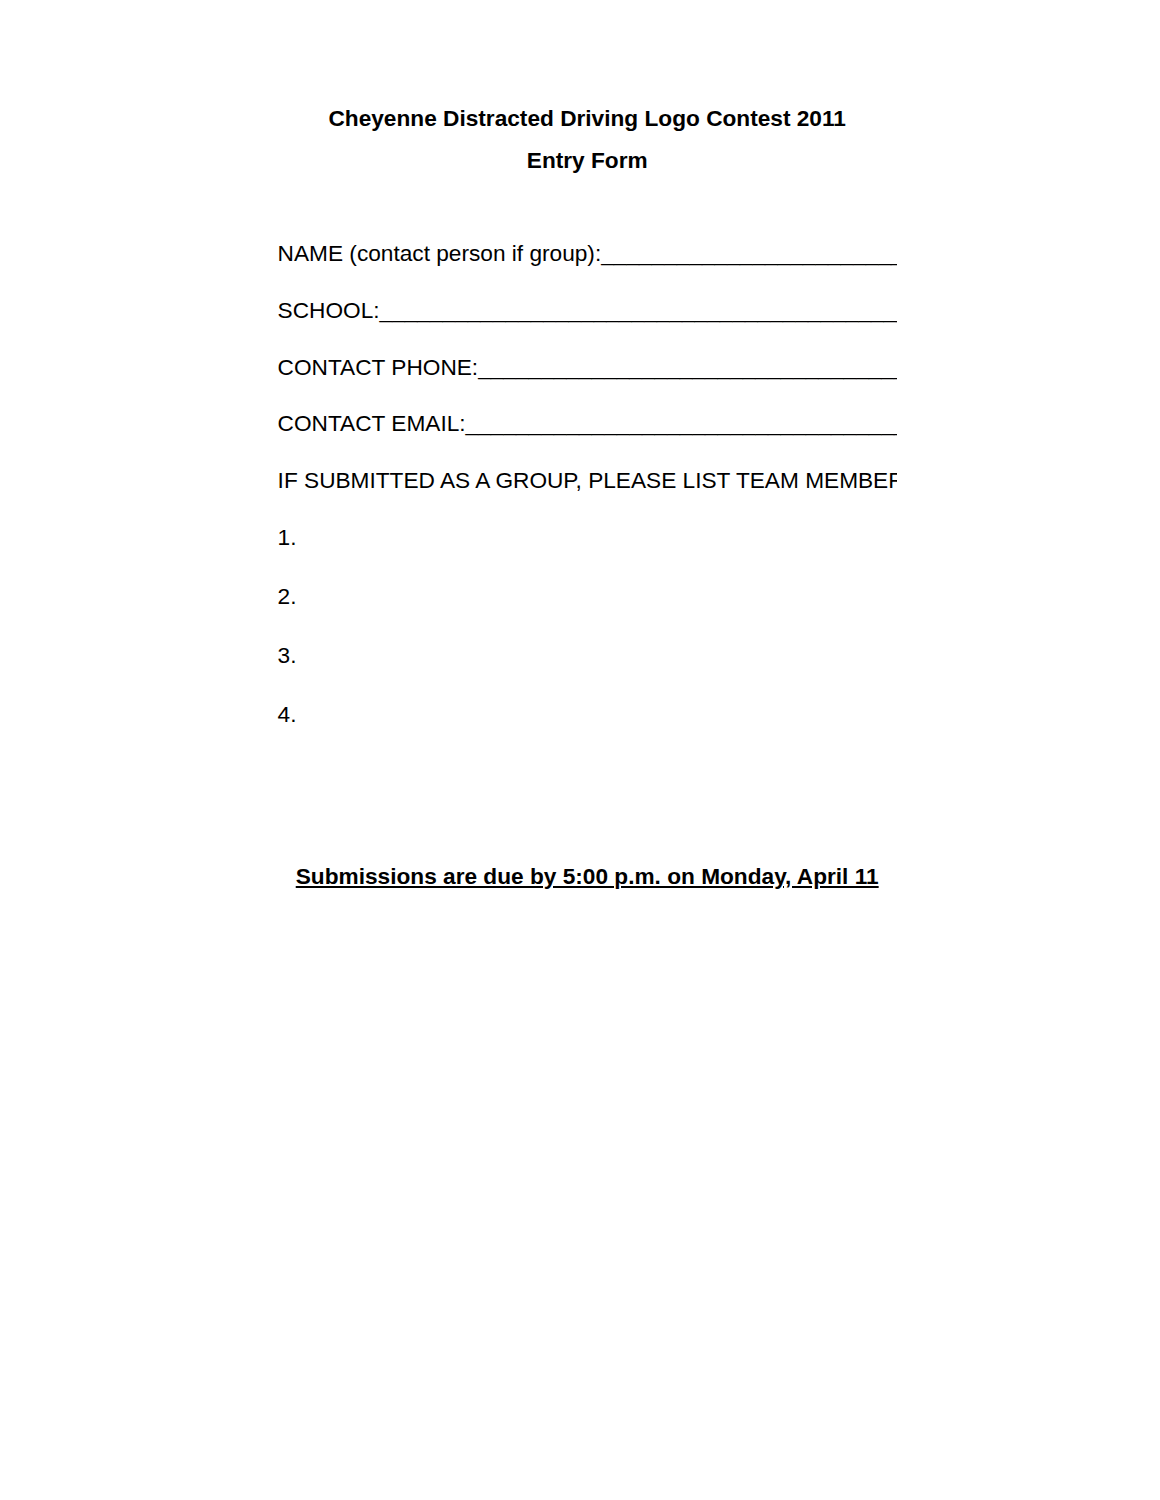Cheyenne Distracted Driving Logo Contest 2011
Entry Form
NAME (contact person if group):_______________________________
SCHOOL:_______________________________________________
CONTACT PHONE:_________________________________________
CONTACT EMAIL:_________________________________________
IF SUBMITTED AS A GROUP, PLEASE LIST TEAM MEMBERS:
Submissions are due by 5:00 p.m. on Monday, April 11